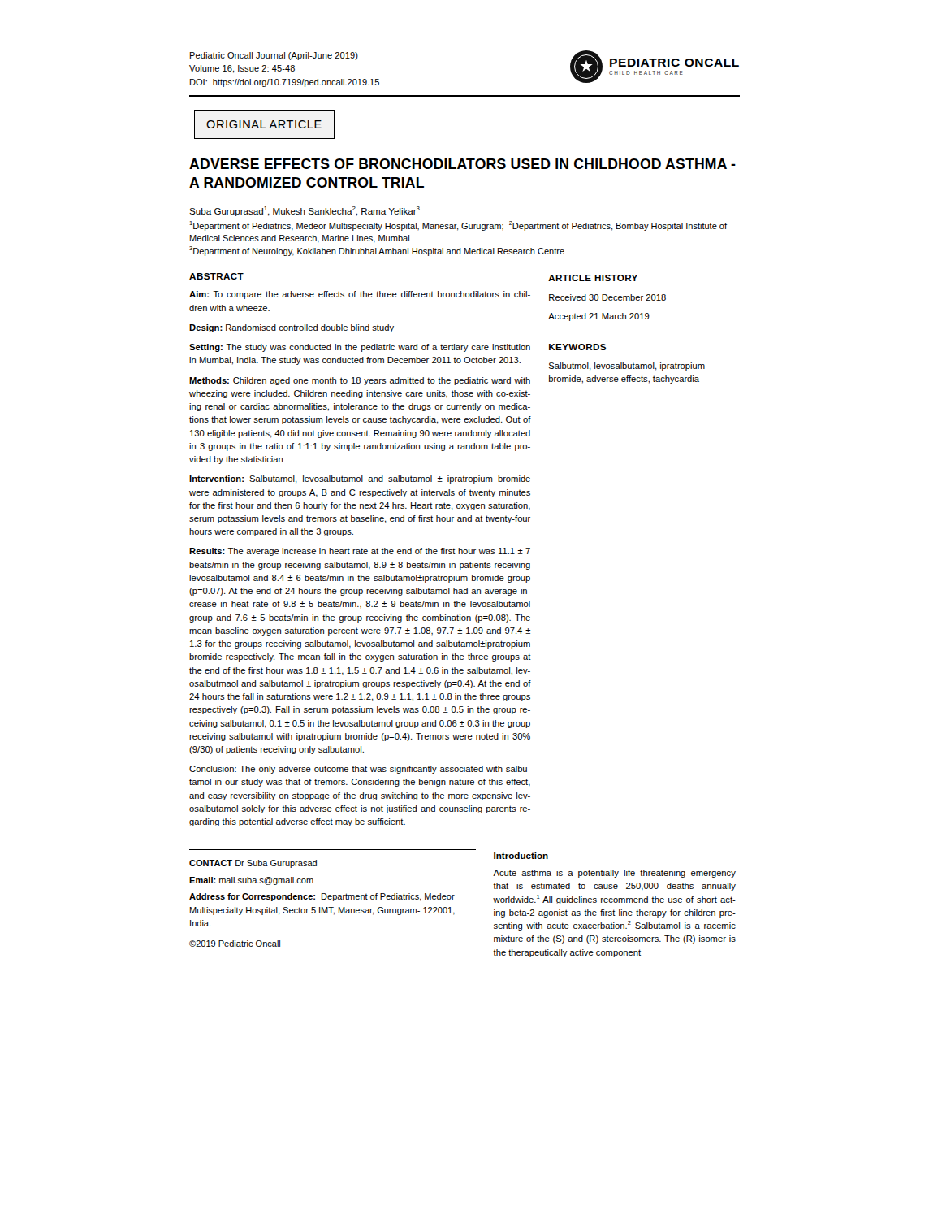Pediatric Oncall Journal (April-June 2019)
Volume 16, Issue 2: 45-48
DOI: https://doi.org/10.7199/ped.oncall.2019.15
PEDIATRIC ONCALL
CHILD HEALTH CARE
ORIGINAL ARTICLE
Adverse Effects of Bronchodilators Used in Childhood Asthma - A Randomized Control Trial
Suba Guruprasad1, Mukesh Sanklecha2, Rama Yelikar3
1Department of Pediatrics, Medeor Multispecialty Hospital, Manesar, Gurugram; 2Department of Pediatrics, Bombay Hospital Institute of Medical Sciences and Research, Marine Lines, Mumbai
3Department of Neurology, Kokilaben Dhirubhai Ambani Hospital and Medical Research Centre
Abstract
Aim: To compare the adverse effects of the three different bronchodilators in children with a wheeze.
Design: Randomised controlled double blind study
Setting: The study was conducted in the pediatric ward of a tertiary care institution in Mumbai, India. The study was conducted from December 2011 to October 2013.
Methods: Children aged one month to 18 years admitted to the pediatric ward with wheezing were included. Children needing intensive care units, those with co-existing renal or cardiac abnormalities, intolerance to the drugs or currently on medications that lower serum potassium levels or cause tachycardia, were excluded. Out of 130 eligible patients, 40 did not give consent. Remaining 90 were randomly allocated in 3 groups in the ratio of 1:1:1 by simple randomization using a random table provided by the statistician
Intervention: Salbutamol, levosalbutamol and salbutamol ± ipratropium bromide were administered to groups A, B and C respectively at intervals of twenty minutes for the first hour and then 6 hourly for the next 24 hrs. Heart rate, oxygen saturation, serum potassium levels and tremors at baseline, end of first hour and at twenty-four hours were compared in all the 3 groups.
Results: The average increase in heart rate at the end of the first hour was 11.1 ± 7 beats/min in the group receiving salbutamol, 8.9 ± 8 beats/min in patients receiving levosalbutamol and 8.4 ± 6 beats/min in the salbutamol±ipratropium bromide group (p=0.07). At the end of 24 hours the group receiving salbutamol had an average increase in heat rate of 9.8 ± 5 beats/min., 8.2 ± 9 beats/min in the levosalbutamol group and 7.6 ± 5 beats/min in the group receiving the combination (p=0.08). The mean baseline oxygen saturation percent were 97.7 ± 1.08, 97.7 ± 1.09 and 97.4 ± 1.3 for the groups receiving salbutamol, levosalbutamol and salbutamol±ipratropium bromide respectively. The mean fall in the oxygen saturation in the three groups at the end of the first hour was 1.8 ± 1.1, 1.5 ± 0.7 and 1.4 ± 0.6 in the salbutamol, levosalbutmaol and salbutamol ± ipratropium groups respectively (p=0.4). At the end of 24 hours the fall in saturations were 1.2 ± 1.2, 0.9 ± 1.1, 1.1 ± 0.8 in the three groups respectively (p=0.3). Fall in serum potassium levels was 0.08 ± 0.5 in the group receiving salbutamol, 0.1 ± 0.5 in the levosalbutamol group and 0.06 ± 0.3 in the group receiving salbutamol with ipratropium bromide (p=0.4). Tremors were noted in 30% (9/30) of patients receiving only salbutamol.
Conclusion: The only adverse outcome that was significantly associated with salbutamol in our study was that of tremors. Considering the benign nature of this effect, and easy reversibility on stoppage of the drug switching to the more expensive levosalbutamol solely for this adverse effect is not justified and counseling parents regarding this potential adverse effect may be sufficient.
Article History
Received 30 December 2018
Accepted 21 March 2019
Keywords
Salbutmol, levosalbutamol, ipratropium bromide, adverse effects, tachycardia
CONTACT Dr Suba Guruprasad
Email: mail.suba.s@gmail.com
Address for Correspondence: Department of Pediatrics, Medeor Multispecialty Hospital, Sector 5 IMT, Manesar, Gurugram- 122001, India.
©2019 Pediatric Oncall
Introduction
Acute asthma is a potentially life threatening emergency that is estimated to cause 250,000 deaths annually worldwide.1 All guidelines recommend the use of short acting beta-2 agonist as the first line therapy for children presenting with acute exacerbation.2 Salbutamol is a racemic mixture of the (S) and (R) stereoisomers. The (R) isomer is the therapeutically active component